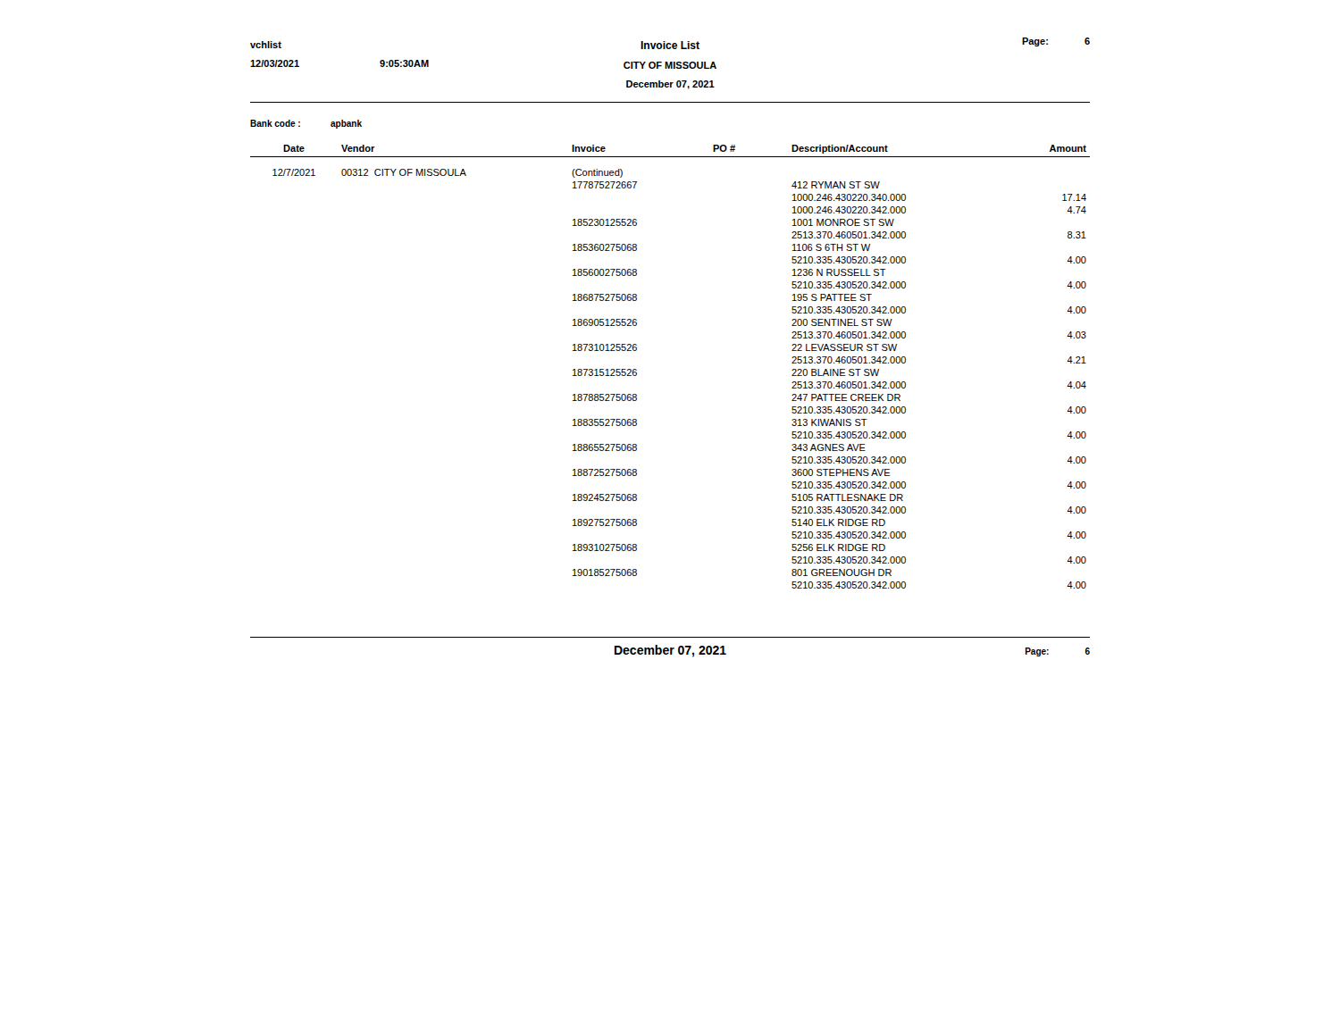vchlist
12/03/20219:05:30AM
Invoice List
CITY OF MISSOULA
December 07, 2021
Page:6
Bank code : apbank
| Date | Vendor | Invoice | PO # | Description/Account | Amount |
| --- | --- | --- | --- | --- | --- |
| 12/7/2021 | 00312 CITY OF MISSOULA | (Continued) | | | |
| | | 177875272667 | | 412 RYMAN ST SW | |
| | | | | 1000.246.430220.340.000 | 17.14 |
| | | | | 1000.246.430220.342.000 | 4.74 |
| | | 185230125526 | | 1001 MONROE ST SW | |
| | | | | 2513.370.460501.342.000 | 8.31 |
| | | 185360275068 | | 1106 S 6TH ST W | |
| | | | | 5210.335.430520.342.000 | 4.00 |
| | | 185600275068 | | 1236 N RUSSELL ST | |
| | | | | 5210.335.430520.342.000 | 4.00 |
| | | 186875275068 | | 195 S PATTEE ST | |
| | | | | 5210.335.430520.342.000 | 4.00 |
| | | 186905125526 | | 200 SENTINEL ST SW | |
| | | | | 2513.370.460501.342.000 | 4.03 |
| | | 187310125526 | | 22 LEVASSEUR ST SW | |
| | | | | 2513.370.460501.342.000 | 4.21 |
| | | 187315125526 | | 220 BLAINE ST SW | |
| | | | | 2513.370.460501.342.000 | 4.04 |
| | | 187885275068 | | 247 PATTEE CREEK DR | |
| | | | | 5210.335.430520.342.000 | 4.00 |
| | | 188355275068 | | 313 KIWANIS ST | |
| | | | | 5210.335.430520.342.000 | 4.00 |
| | | 188655275068 | | 343 AGNES AVE | |
| | | | | 5210.335.430520.342.000 | 4.00 |
| | | 188725275068 | | 3600 STEPHENS AVE | |
| | | | | 5210.335.430520.342.000 | 4.00 |
| | | 189245275068 | | 5105 RATTLESNAKE DR | |
| | | | | 5210.335.430520.342.000 | 4.00 |
| | | 189275275068 | | 5140 ELK RIDGE RD | |
| | | | | 5210.335.430520.342.000 | 4.00 |
| | | 189310275068 | | 5256 ELK RIDGE RD | |
| | | | | 5210.335.430520.342.000 | 4.00 |
| | | 190185275068 | | 801 GREENOUGH DR | |
| | | | | 5210.335.430520.342.000 | 4.00 |
December 07, 2021
Page:6